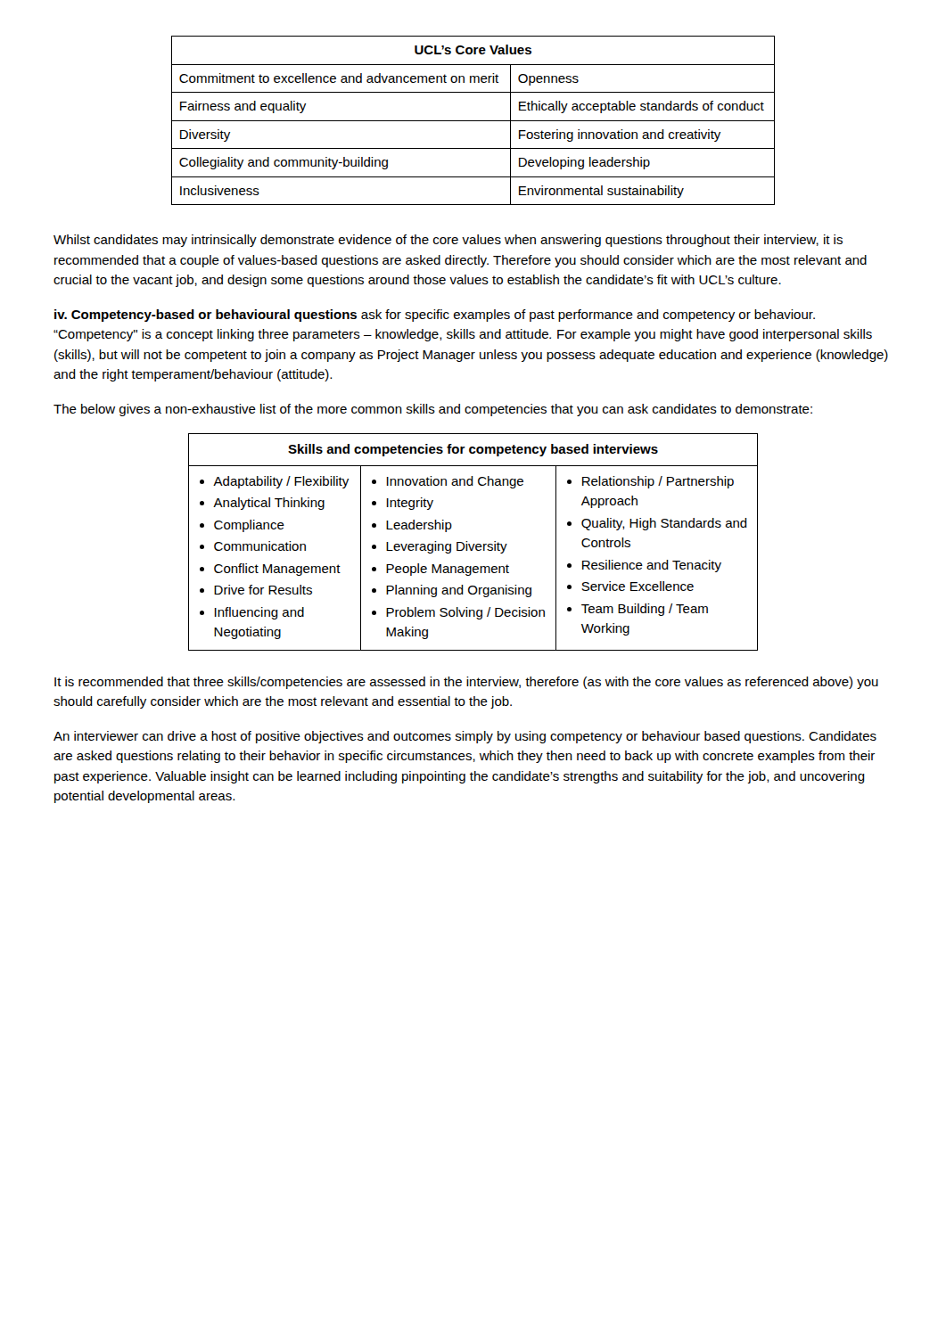| UCL’s Core Values |
| --- |
| Commitment to excellence and advancement on merit | Openness |
| Fairness and equality | Ethically acceptable standards of conduct |
| Diversity | Fostering innovation and creativity |
| Collegiality and community-building | Developing leadership |
| Inclusiveness | Environmental sustainability |
Whilst candidates may intrinsically demonstrate evidence of the core values when answering questions throughout their interview, it is recommended that a couple of values-based questions are asked directly. Therefore you should consider which are the most relevant and crucial to the vacant job, and design some questions around those values to establish the candidate’s fit with UCL’s culture.
iv. Competency-based or behavioural questions ask for specific examples of past performance and competency or behaviour. “Competency" is a concept linking three parameters – knowledge, skills and attitude. For example you might have good interpersonal skills (skills), but will not be competent to join a company as Project Manager unless you possess adequate education and experience (knowledge) and the right temperament/behaviour (attitude).
The below gives a non-exhaustive list of the more common skills and competencies that you can ask candidates to demonstrate:
| Skills and competencies for competency based interviews |
| --- |
| Adaptability / Flexibility Analytical Thinking Compliance Communication Conflict Management Drive for Results Influencing and Negotiating | Innovation and Change Integrity Leadership Leveraging Diversity People Management Planning and Organising Problem Solving / Decision Making | Relationship / Partnership Approach Quality, High Standards and Controls Resilience and Tenacity Service Excellence Team Building / Team Working |
It is recommended that three skills/competencies are assessed in the interview, therefore (as with the core values as referenced above) you should carefully consider which are the most relevant and essential to the job.
An interviewer can drive a host of positive objectives and outcomes simply by using competency or behaviour based questions. Candidates are asked questions relating to their behavior in specific circumstances, which they then need to back up with concrete examples from their past experience. Valuable insight can be learned including pinpointing the candidate’s strengths and suitability for the job, and uncovering potential developmental areas.